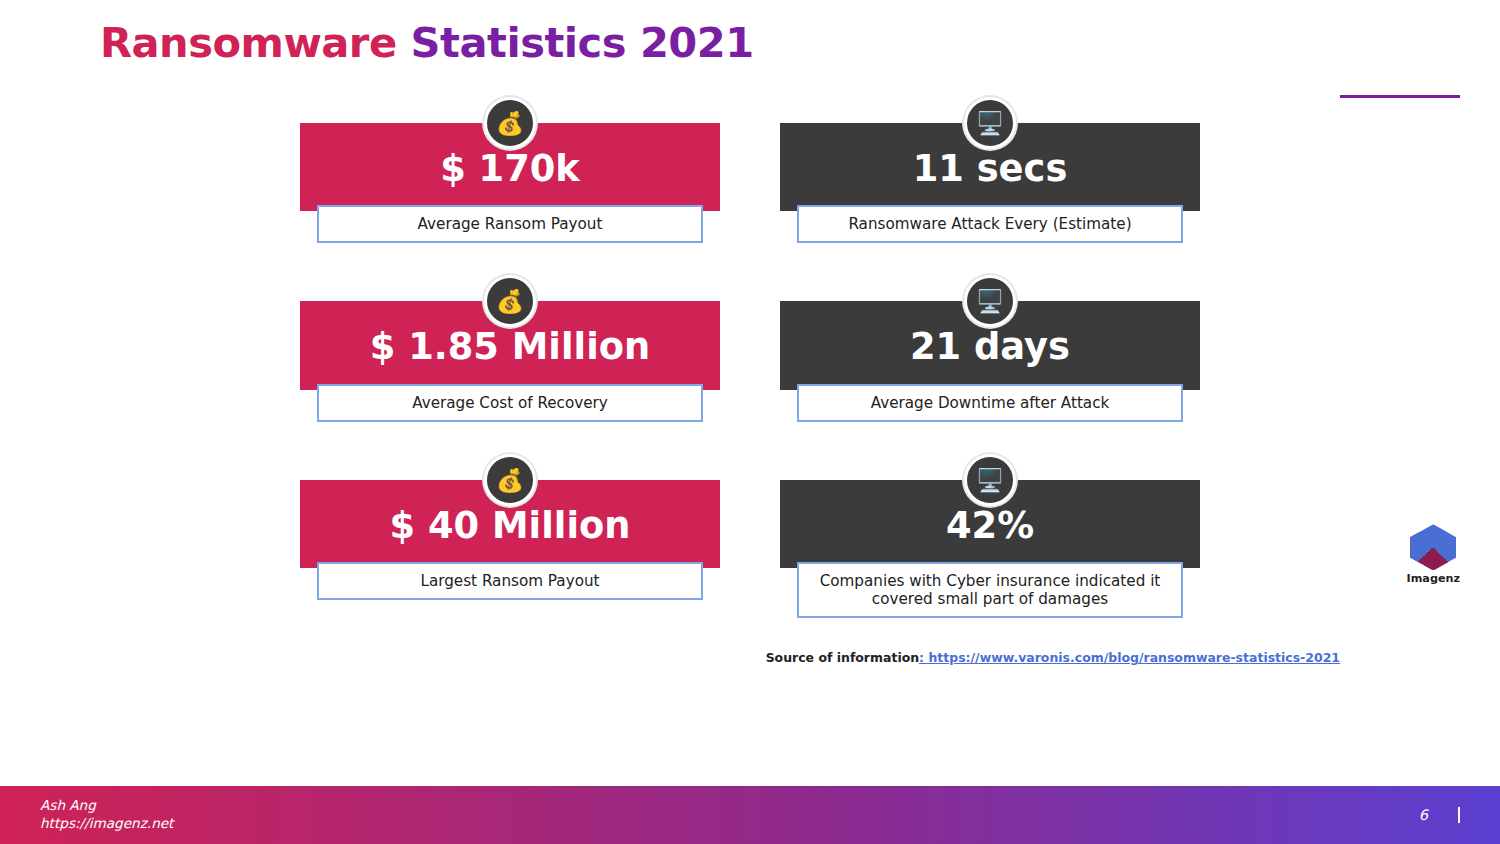Ransomware Statistics 2021
💰
$ 170k
Average Ransom Payout
🖥️
11 secs
Ransomware Attack Every (Estimate)
💰
$ 1.85 Million
Average Cost of Recovery
🖥️
21 days
Average Downtime after Attack
💰
$ 40 Million
Largest Ransom Payout
🖥️
42%
Companies with Cyber insurance indicated it covered small part of damages
Source of information: https://www.varonis.com/blog/ransomware-statistics-2021
Imagenz
Ash Ang
https://imagenz.net
6